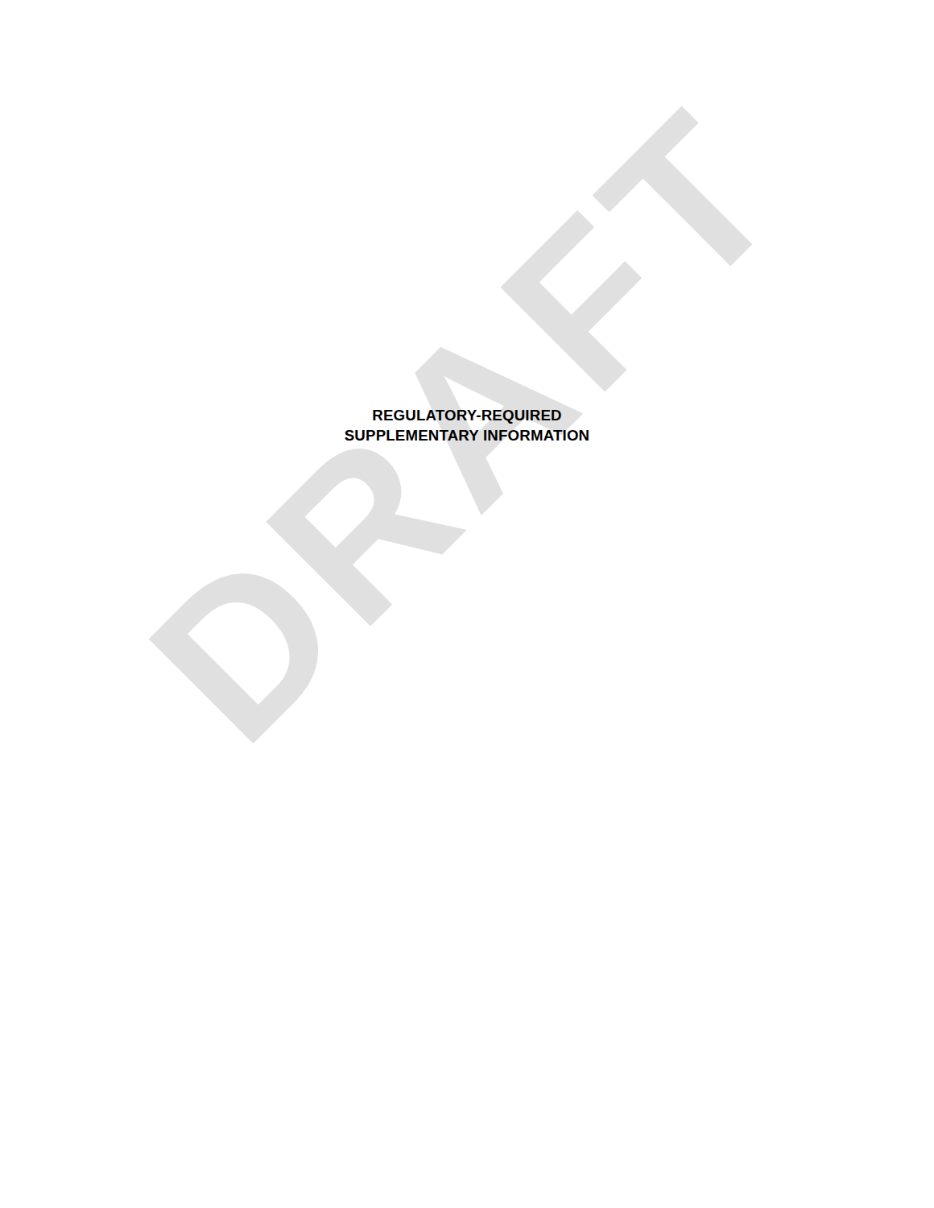DRAFT
REGULATORY-REQUIRED
SUPPLEMENTARY INFORMATION